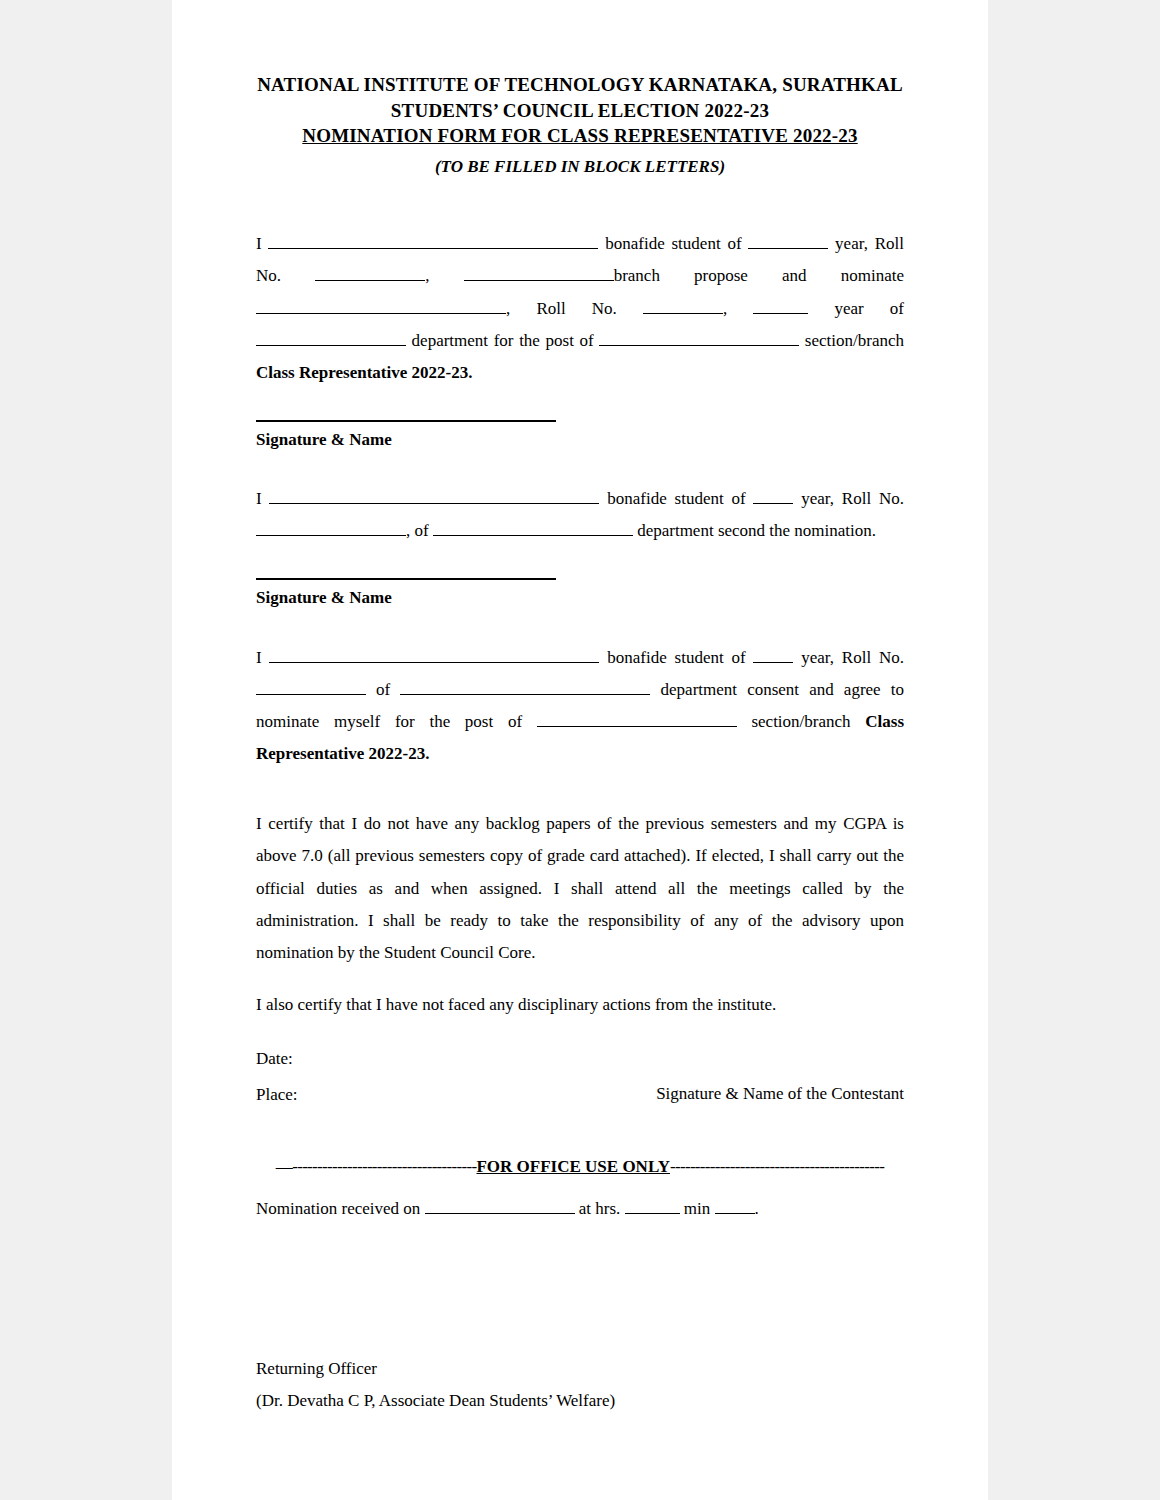NATIONAL INSTITUTE OF TECHNOLOGY KARNATAKA, SURATHKAL
STUDENTS’ COUNCIL ELECTION 2022-23
NOMINATION FORM FOR CLASS REPRESENTATIVE 2022-23
(TO BE FILLED IN BLOCK LETTERS)
I bonafide student of year, Roll No. , branch propose and nominate , Roll No. , year of department for the post of section/branch Class Representative 2022-23.
Signature & Name
I bonafide student of year, Roll No. , of department second the nomination.
Signature & Name
I bonafide student of year, Roll No. of department consent and agree to nominate myself for the post of section/branch Class Representative 2022-23.
I certify that I do not have any backlog papers of the previous semesters and my CGPA is above 7.0 (all previous semesters copy of grade card attached). If elected, I shall carry out the official duties as and when assigned. I shall attend all the meetings called by the administration. I shall be ready to take the responsibility of any of the advisory upon nomination by the Student Council Core.
I also certify that I have not faced any disciplinary actions from the institute.
Date:
Place:
Signature & Name of the Contestant
—-------------------------------------FOR OFFICE USE ONLY-------------------------------------------
Nomination received on at hrs. min .
Returning Officer
(Dr. Devatha C P, Associate Dean Students’ Welfare)